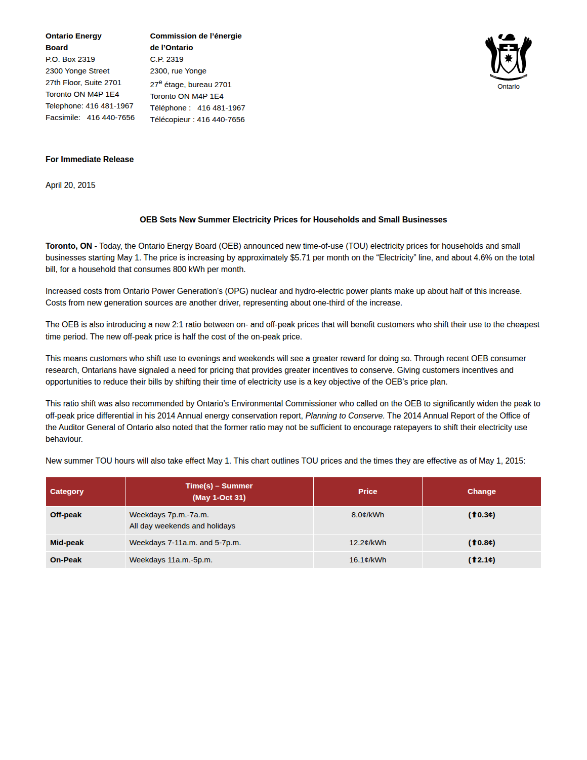Ontario Energy
Board
P.O. Box 2319
2300 Yonge Street
27th Floor, Suite 2701
Toronto ON M4P 1E4
Telephone: 416 481-1967
Facsimile: 416 440-7656
Commission de l’énergie
de l’Ontario
C.P. 2319
2300, rue Yonge
27e étage, bureau 2701
Toronto ON M4P 1E4
Téléphone : 416 481-1967
Télécopieur : 416 440-7656
UT INCEPIT FIDELIS SIC PERMANET
Ontario
For Immediate Release
April 20, 2015
OEB Sets New Summer Electricity Prices for Households and Small Businesses
Toronto, ON - Today, the Ontario Energy Board (OEB) announced new time-of-use (TOU) electricity prices for households and small businesses starting May 1. The price is increasing by approximately $5.71 per month on the “Electricity” line, and about 4.6% on the total bill, for a household that consumes 800 kWh per month.
Increased costs from Ontario Power Generation’s (OPG) nuclear and hydro-electric power plants make up about half of this increase. Costs from new generation sources are another driver, representing about one-third of the increase.
The OEB is also introducing a new 2:1 ratio between on- and off-peak prices that will benefit customers who shift their use to the cheapest time period. The new off-peak price is half the cost of the on-peak price.
This means customers who shift use to evenings and weekends will see a greater reward for doing so. Through recent OEB consumer research, Ontarians have signaled a need for pricing that provides greater incentives to conserve. Giving customers incentives and opportunities to reduce their bills by shifting their time of electricity use is a key objective of the OEB’s price plan.
This ratio shift was also recommended by Ontario’s Environmental Commissioner who called on the OEB to significantly widen the peak to off-peak price differential in his 2014 Annual energy conservation report, Planning to Conserve. The 2014 Annual Report of the Office of the Auditor General of Ontario also noted that the former ratio may not be sufficient to encourage ratepayers to shift their electricity use behaviour.
New summer TOU hours will also take effect May 1. This chart outlines TOU prices and the times they are effective as of May 1, 2015:
| Category | Time(s) – Summer (May 1-Oct 31) | Price | Change |
| --- | --- | --- | --- |
| Off-peak | Weekdays 7p.m.-7a.m. All day weekends and holidays | 8.0¢/kWh | ( ⬆ 0.3¢) |
| Mid-peak | Weekdays 7-11a.m. and 5-7p.m. | 12.2¢/kWh | ( ⬆ 0.8¢) |
| On-Peak | Weekdays 11a.m.-5p.m. | 16.1¢/kWh | ( ⬆ 2.1¢) |